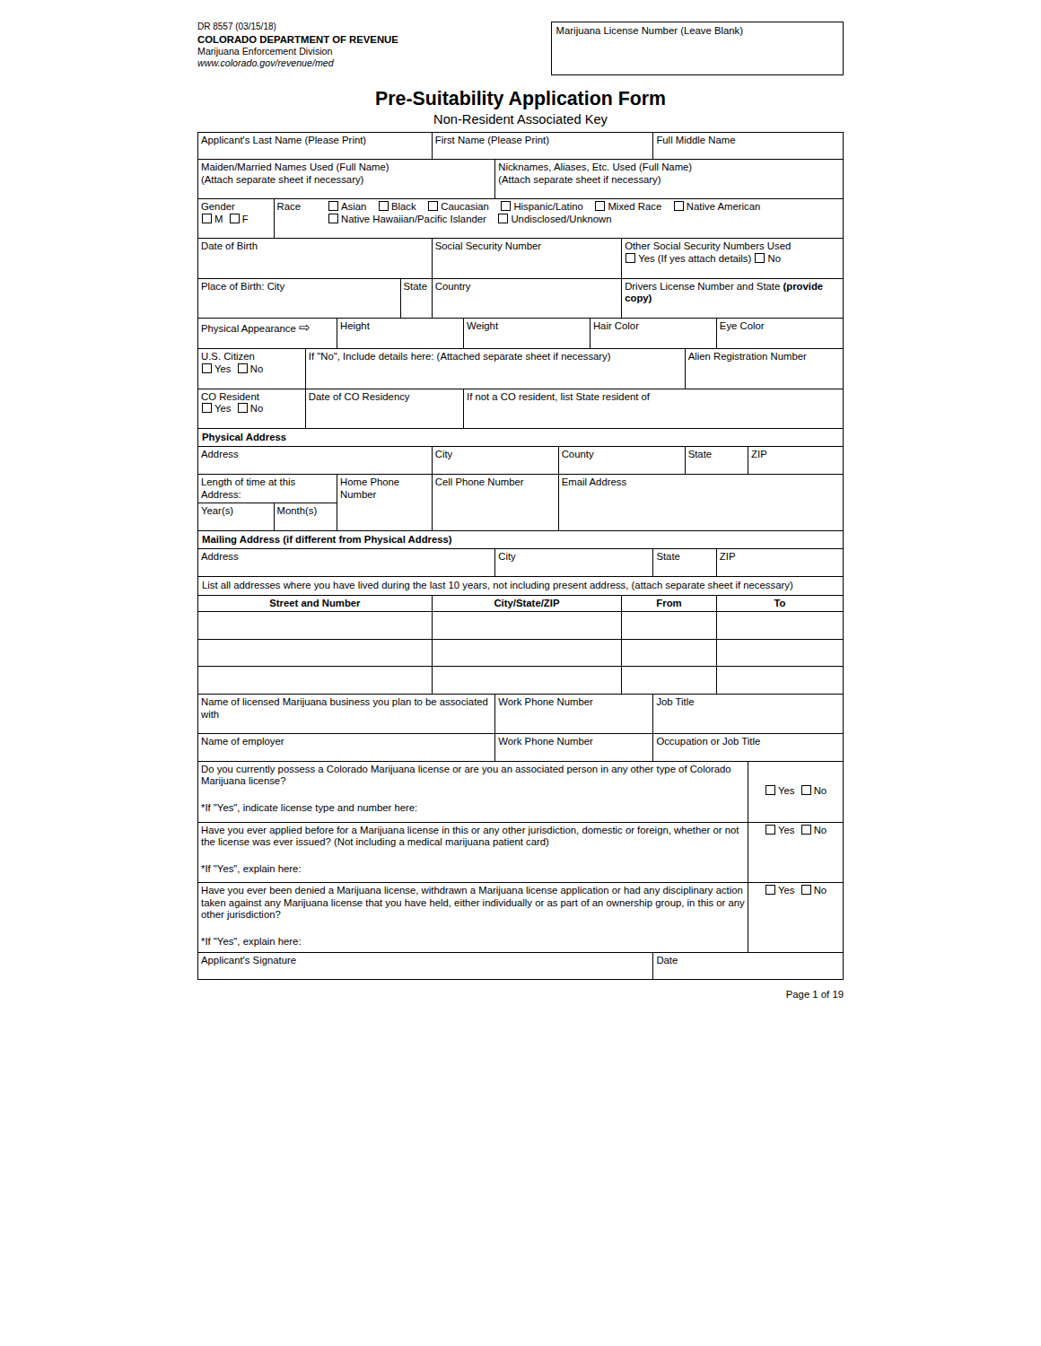DR 8557 (03/15/18)
COLORADO DEPARTMENT OF REVENUE
Marijuana Enforcement Division
www.colorado.gov/revenue/med
Marijuana License Number (Leave Blank)
Pre-Suitability Application Form
Non-Resident Associated Key
| Applicant's Last Name (Please Print) | First Name (Please Print) | Full Middle Name |
| Maiden/Married Names Used (Full Name) (Attach separate sheet if necessary) | Nicknames, Aliases, Etc. Used (Full Name) (Attach separate sheet if necessary) |
| Gender M F | / Race / Asian Black Caucasian Hispanic/Latino Mixed Race Native American Native Hawaiian/Pacific Islander Undisclosed/Unknown / |
| Date of Birth | Social Security Number | Other Social Security Numbers Used Yes (If yes attach details) No |
| Place of Birth: City | State | Country | Drivers License Number and State (provide copy) |
| Physical Appearance ⇨ | Height | Weight | Hair Color | Eye Color |
| U.S. Citizen Yes No | If "No", Include details here: (Attached separate sheet if necessary) | Alien Registration Number |
| CO Resident Yes No | Date of CO Residency | If not a CO resident, list State resident of |
| Physical Address |
| Address | City | County | State | ZIP |
| Length of time at this Address: | Home Phone Number | Cell Phone Number | Email Address |
| Year(s) | Month(s) |
| Mailing Address (if different from Physical Address) |
| Address | City | State | ZIP |
| List all addresses where you have lived during the last 10 years, not including present address, (attach separate sheet if necessary) |
| Street and Number | City/State/ZIP | From | To |
| Name of licensed Marijuana business you plan to be associated with | Work Phone Number | Job Title |
| Name of employer | Work Phone Number | Occupation or Job Title |
| Do you currently possess a Colorado Marijuana license or are you an associated person in any other type of Colorado Marijuana license? | Yes No |
| *If "Yes", indicate license type and number here: |
| Have you ever applied before for a Marijuana license in this or any other jurisdiction, domestic or foreign, whether or not the license was ever issued? (Not including a medical marijuana patient card) | Yes No |
| *If "Yes", explain here: |
| Have you ever been denied a Marijuana license, withdrawn a Marijuana license application or had any disciplinary action taken against any Marijuana license that you have held, either individually or as part of an ownership group, in this or any other jurisdiction? | Yes No |
| *If "Yes", explain here: |
| Applicant's Signature | Date |
Page 1 of 19